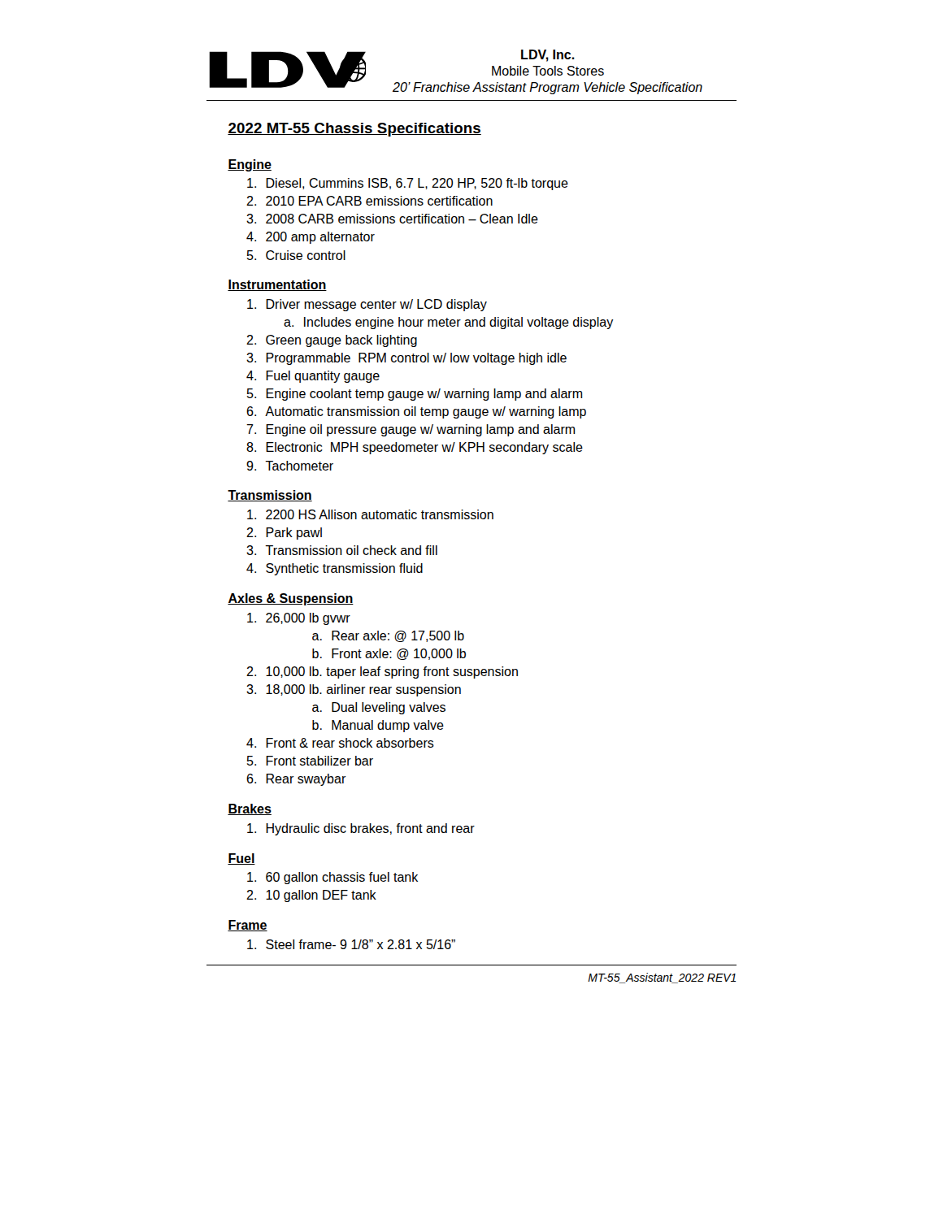LDV
LDV, Inc.
Mobile Tools Stores
20’ Franchise Assistant Program Vehicle Specification
2022 MT-55 Chassis Specifications
Engine
Diesel, Cummins ISB, 6.7 L, 220 HP, 520 ft-lb torque
2010 EPA CARB emissions certification
2008 CARB emissions certification – Clean Idle
200 amp alternator
Cruise control
Instrumentation
Driver message center w/ LCD display
Includes engine hour meter and digital voltage display
Green gauge back lighting
Programmable RPM control w/ low voltage high idle
Fuel quantity gauge
Engine coolant temp gauge w/ warning lamp and alarm
Automatic transmission oil temp gauge w/ warning lamp
Engine oil pressure gauge w/ warning lamp and alarm
Electronic MPH speedometer w/ KPH secondary scale
Tachometer
Transmission
2200 HS Allison automatic transmission
Park pawl
Transmission oil check and fill
Synthetic transmission fluid
Axles & Suspension
26,000 lb gvwr
Rear axle: @ 17,500 lb
Front axle: @ 10,000 lb
10,000 lb. taper leaf spring front suspension
18,000 lb. airliner rear suspension
Dual leveling valves
Manual dump valve
Front & rear shock absorbers
Front stabilizer bar
Rear swaybar
Brakes
Hydraulic disc brakes, front and rear
Fuel
60 gallon chassis fuel tank
10 gallon DEF tank
Frame
Steel frame- 9 1/8” x 2.81 x 5/16”
MT-55_Assistant_2022 REV1